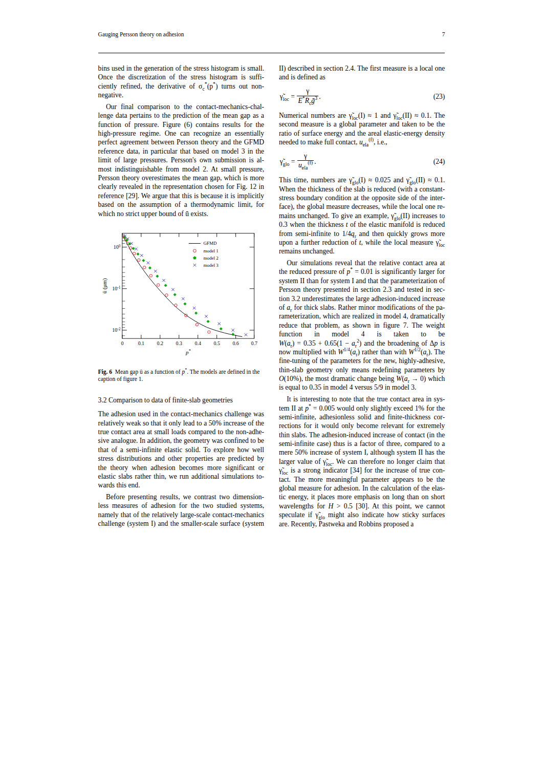Gauging Persson theory on adhesion 7
bins used in the generation of the stress histogram is small. Once the discretization of the stress histogram is sufficiently refined, the derivative of σc*(p*) turns out non-negative.
Our final comparison to the contact-mechanics-challenge data pertains to the prediction of the mean gap as a function of pressure. Figure (6) contains results for the high-pressure regime. One can recognize an essentially perfect agreement between Persson theory and the GFMD reference data, in particular that based on model 3 in the limit of large pressures. Persson's own submission is almost indistinguishable from model 2. At small pressure, Persson theory overestimates the mean gap, which is more clearly revealed in the representation chosen for Fig. 12 in reference [29]. We argue that this is because it is implicitly based on the assumption of a thermodynamic limit, for which no strict upper bound of ū exists.
0 0.1 0.2 0.3 0.4 0.5 0.6 0.7 100 10-1 10-2 p* ū (µm) GFMD model 1 model 2 model 3
Fig. 6 Mean gap ū as a function of p*. The models are defined in the caption of figure 1.
3.2 Comparison to data of finite-slab geometries
The adhesion used in the contact-mechanics challenge was relatively weak so that it only lead to a 50% increase of the true contact area at small loads compared to the non-adhesive analogue. In addition, the geometry was confined to be that of a semi-infinite elastic solid. To explore how well stress distributions and other properties are predicted by the theory when adhesion becomes more significant or elastic slabs rather thin, we run additional simulations towards this end.
Before presenting results, we contrast two dimensionless measures of adhesion for the two studied systems, namely that of the relatively large-scale contact-mechanics challenge (system I) and the smaller-scale surface (system II) described in section 2.4. The first measure is a local one and is defined as
γ̃loc = γE*Rcḡ3. (23)
Numerical numbers are γ̃loc(I) ≈ 1 and γ̃loc(II) ≈ 0.1. The second measure is a global parameter and taken to be the ratio of surface energy and the areal elastic-energy density needed to make full contact, uela(f), i.e.,
γ̃glo = γuela(f). (24)
This time, numbers are γ̃glo(I) ≈ 0.025 and γ̃glo(II) ≈ 0.1. When the thickness of the slab is reduced (with a constant-stress boundary condition at the opposite side of the interface), the global measure decreases, while the local one remains unchanged. To give an example, γ̃glo(II) increases to 0.3 when the thickness t of the elastic manifold is reduced from semi-infinite to 1/4qr and then quickly grows more upon a further reduction of t, while the local measure γ̃loc remains unchanged.
Our simulations reveal that the relative contact area at the reduced pressure of p* = 0.01 is significantly larger for system II than for system I and that the parameterization of Persson theory presented in section 2.3 and tested in section 3.2 underestimates the large adhesion-induced increase of ar for thick slabs. Rather minor modifications of the parameterization, which are realized in model 4, dramatically reduce that problem, as shown in figure 7. The weight function in model 4 is taken to be W(ar) = 0.35 + 0.65(1 − ar2) and the broadening of Δp is now multiplied with W1/4(ar) rather than with W1/2(ar). The fine-tuning of the parameters for the new, highly-adhesive, thin-slab geometry only means redefining parameters by O(10%), the most dramatic change being W(ar → 0) which is equal to 0.35 in model 4 versus 5/9 in model 3.
It is interesting to note that the true contact area in system II at p* = 0.005 would only slightly exceed 1% for the semi-infinite, adhesionless solid and finite-thickness corrections for it would only become relevant for extremely thin slabs. The adhesion-induced increase of contact (in the semi-infinite case) thus is a factor of three, compared to a mere 50% increase of system I, although system II has the larger value of γ̃loc. We can therefore no longer claim that γ̃loc is a strong indicator [34] for the increase of true contact. The more meaningful parameter appears to be the global measure for adhesion. In the calculation of the elastic energy, it places more emphasis on long than on short wavelengths for H > 0.5 [30]. At this point, we cannot speculate if γ̃glo might also indicate how sticky surfaces are. Recently, Pastweka and Robbins proposed a